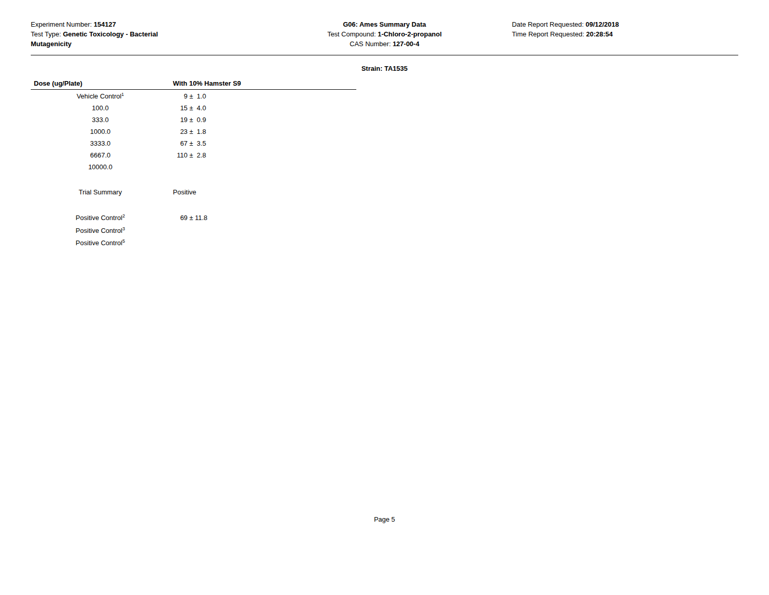Experiment Number: 154127
Test Type: Genetic Toxicology - Bacterial
Mutagenicity
G06: Ames Summary Data
Test Compound: 1-Chloro-2-propanol
CAS Number: 127-00-4
Date Report Requested: 09/12/2018
Time Report Requested: 20:28:54
Strain: TA1535
| Dose (ug/Plate) | With 10% Hamster S9 |
| --- | --- |
| Vehicle Control 1 | 9 ± 1.0 |
| 100.0 | 15 ± 4.0 |
| 333.0 | 19 ± 0.9 |
| 1000.0 | 23 ± 1.8 |
| 3333.0 | 67 ± 3.5 |
| 6667.0 | 110 ± 2.8 |
| 10000.0 | |
| Trial Summary | Positive |
| Positive Control 2 | 69 ± 11.8 |
| Positive Control 3 | |
| Positive Control 5 | |
Page 5